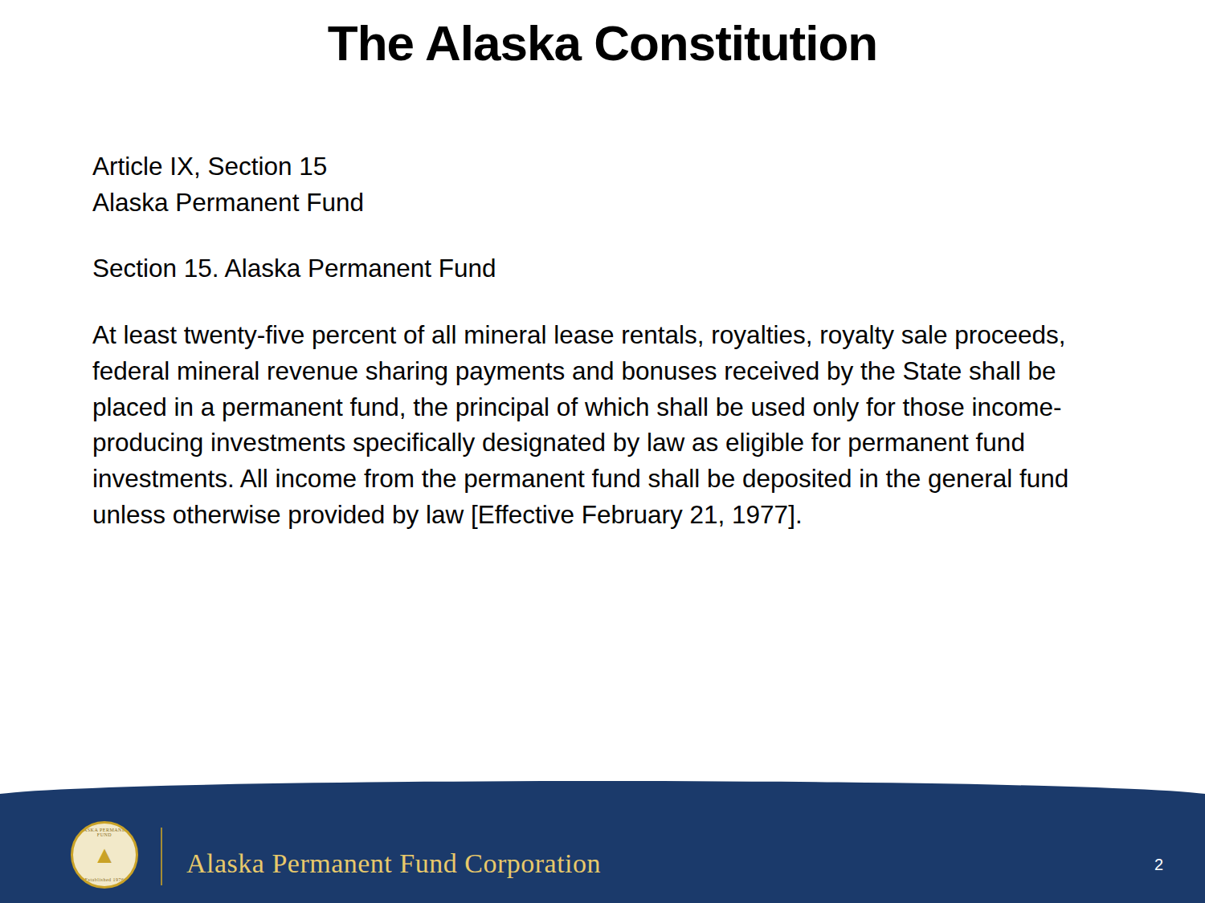The Alaska Constitution
Article IX, Section 15
Alaska Permanent Fund
Section 15. Alaska Permanent Fund
At least twenty-five percent of all mineral lease rentals, royalties, royalty sale proceeds, federal mineral revenue sharing payments and bonuses received by the State shall be placed in a permanent fund, the principal of which shall be used only for those income-producing investments specifically designated by law as eligible for permanent fund investments. All income from the permanent fund shall be deposited in the general fund unless otherwise provided by law [Effective February 21, 1977].
ALASKA PERMANENT FUND
▲
Established 1976
Alaska Permanent Fund Corporation
2